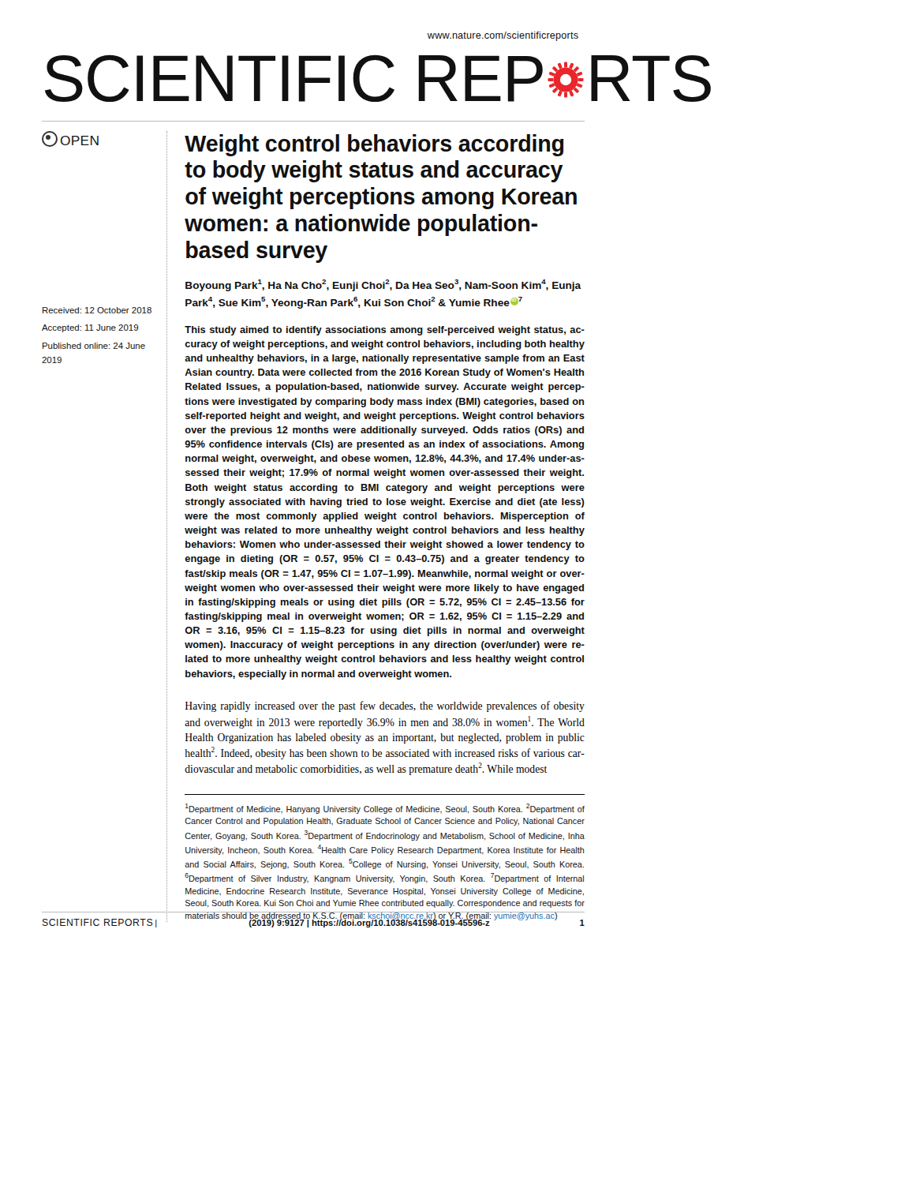www.nature.com/scientificreports
SCIENTIFIC REP RTS
OPEN
Received: 12 October 2018
Accepted: 11 June 2019
Published online: 24 June 2019
Weight control behaviors according to body weight status and accuracy of weight perceptions among Korean women: a nationwide population-based survey
Boyoung Park1, Ha Na Cho2, Eunji Choi2, Da Hea Seo3, Nam-Soon Kim4, Eunja Park4, Sue Kim5, Yeong-Ran Park6, Kui Son Choi2 & Yumie Rhee7
This study aimed to identify associations among self-perceived weight status, accuracy of weight perceptions, and weight control behaviors, including both healthy and unhealthy behaviors, in a large, nationally representative sample from an East Asian country. Data were collected from the 2016 Korean Study of Women's Health Related Issues, a population-based, nationwide survey. Accurate weight perceptions were investigated by comparing body mass index (BMI) categories, based on self-reported height and weight, and weight perceptions. Weight control behaviors over the previous 12 months were additionally surveyed. Odds ratios (ORs) and 95% confidence intervals (CIs) are presented as an index of associations. Among normal weight, overweight, and obese women, 12.8%, 44.3%, and 17.4% under-assessed their weight; 17.9% of normal weight women over-assessed their weight. Both weight status according to BMI category and weight perceptions were strongly associated with having tried to lose weight. Exercise and diet (ate less) were the most commonly applied weight control behaviors. Misperception of weight was related to more unhealthy weight control behaviors and less healthy behaviors: Women who under-assessed their weight showed a lower tendency to engage in dieting (OR = 0.57, 95% CI = 0.43–0.75) and a greater tendency to fast/skip meals (OR = 1.47, 95% CI = 1.07–1.99). Meanwhile, normal weight or overweight women who over-assessed their weight were more likely to have engaged in fasting/skipping meals or using diet pills (OR = 5.72, 95% CI = 2.45–13.56 for fasting/skipping meal in overweight women; OR = 1.62, 95% CI = 1.15–2.29 and OR = 3.16, 95% CI = 1.15–8.23 for using diet pills in normal and overweight women). Inaccuracy of weight perceptions in any direction (over/under) were related to more unhealthy weight control behaviors and less healthy weight control behaviors, especially in normal and overweight women.
Having rapidly increased over the past few decades, the worldwide prevalences of obesity and overweight in 2013 were reportedly 36.9% in men and 38.0% in women1. The World Health Organization has labeled obesity as an important, but neglected, problem in public health2. Indeed, obesity has been shown to be associated with increased risks of various cardiovascular and metabolic comorbidities, as well as premature death2. While modest
1Department of Medicine, Hanyang University College of Medicine, Seoul, South Korea. 2Department of Cancer Control and Population Health, Graduate School of Cancer Science and Policy, National Cancer Center, Goyang, South Korea. 3Department of Endocrinology and Metabolism, School of Medicine, Inha University, Incheon, South Korea. 4Health Care Policy Research Department, Korea Institute for Health and Social Affairs, Sejong, South Korea. 5College of Nursing, Yonsei University, Seoul, South Korea. 6Department of Silver Industry, Kangnam University, Yongin, South Korea. 7Department of Internal Medicine, Endocrine Research Institute, Severance Hospital, Yonsei University College of Medicine, Seoul, South Korea. Kui Son Choi and Yumie Rhee contributed equally. Correspondence and requests for materials should be addressed to K.S.C. (email: kschoi@ncc.re.kr) or Y.R. (email: yumie@yuhs.ac)
SCIENTIFIC REPORTS|
(2019) 9:9127 | https://doi.org/10.1038/s41598-019-45596-z
1